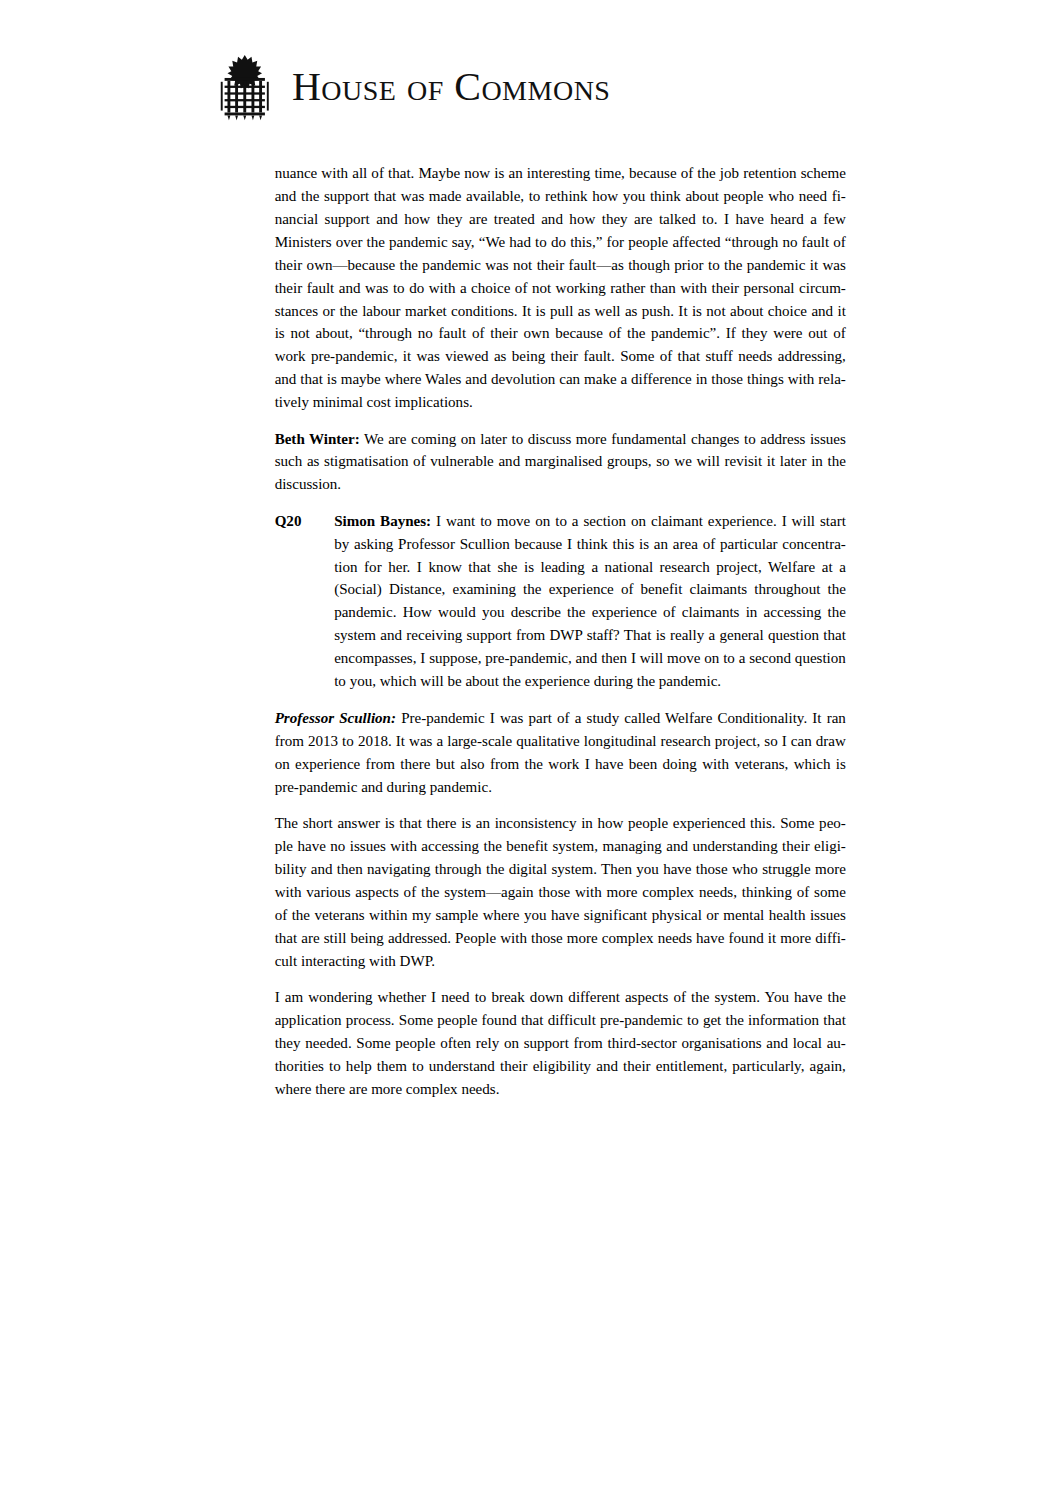House of Commons
nuance with all of that. Maybe now is an interesting time, because of the job retention scheme and the support that was made available, to rethink how you think about people who need financial support and how they are treated and how they are talked to. I have heard a few Ministers over the pandemic say, “We had to do this,” for people affected “through no fault of their own—because the pandemic was not their fault—as though prior to the pandemic it was their fault and was to do with a choice of not working rather than with their personal circumstances or the labour market conditions. It is pull as well as push. It is not about choice and it is not about, “through no fault of their own because of the pandemic”. If they were out of work pre-pandemic, it was viewed as being their fault. Some of that stuff needs addressing, and that is maybe where Wales and devolution can make a difference in those things with relatively minimal cost implications.
Beth Winter: We are coming on later to discuss more fundamental changes to address issues such as stigmatisation of vulnerable and marginalised groups, so we will revisit it later in the discussion.
Q20
Simon Baynes: I want to move on to a section on claimant experience. I will start by asking Professor Scullion because I think this is an area of particular concentration for her. I know that she is leading a national research project, Welfare at a (Social) Distance, examining the experience of benefit claimants throughout the pandemic. How would you describe the experience of claimants in accessing the system and receiving support from DWP staff? That is really a general question that encompasses, I suppose, pre-pandemic, and then I will move on to a second question to you, which will be about the experience during the pandemic.
Professor Scullion: Pre-pandemic I was part of a study called Welfare Conditionality. It ran from 2013 to 2018. It was a large-scale qualitative longitudinal research project, so I can draw on experience from there but also from the work I have been doing with veterans, which is pre-pandemic and during pandemic.
The short answer is that there is an inconsistency in how people experienced this. Some people have no issues with accessing the benefit system, managing and understanding their eligibility and then navigating through the digital system. Then you have those who struggle more with various aspects of the system—again those with more complex needs, thinking of some of the veterans within my sample where you have significant physical or mental health issues that are still being addressed. People with those more complex needs have found it more difficult interacting with DWP.
I am wondering whether I need to break down different aspects of the system. You have the application process. Some people found that difficult pre-pandemic to get the information that they needed. Some people often rely on support from third-sector organisations and local authorities to help them to understand their eligibility and their entitlement, particularly, again, where there are more complex needs.